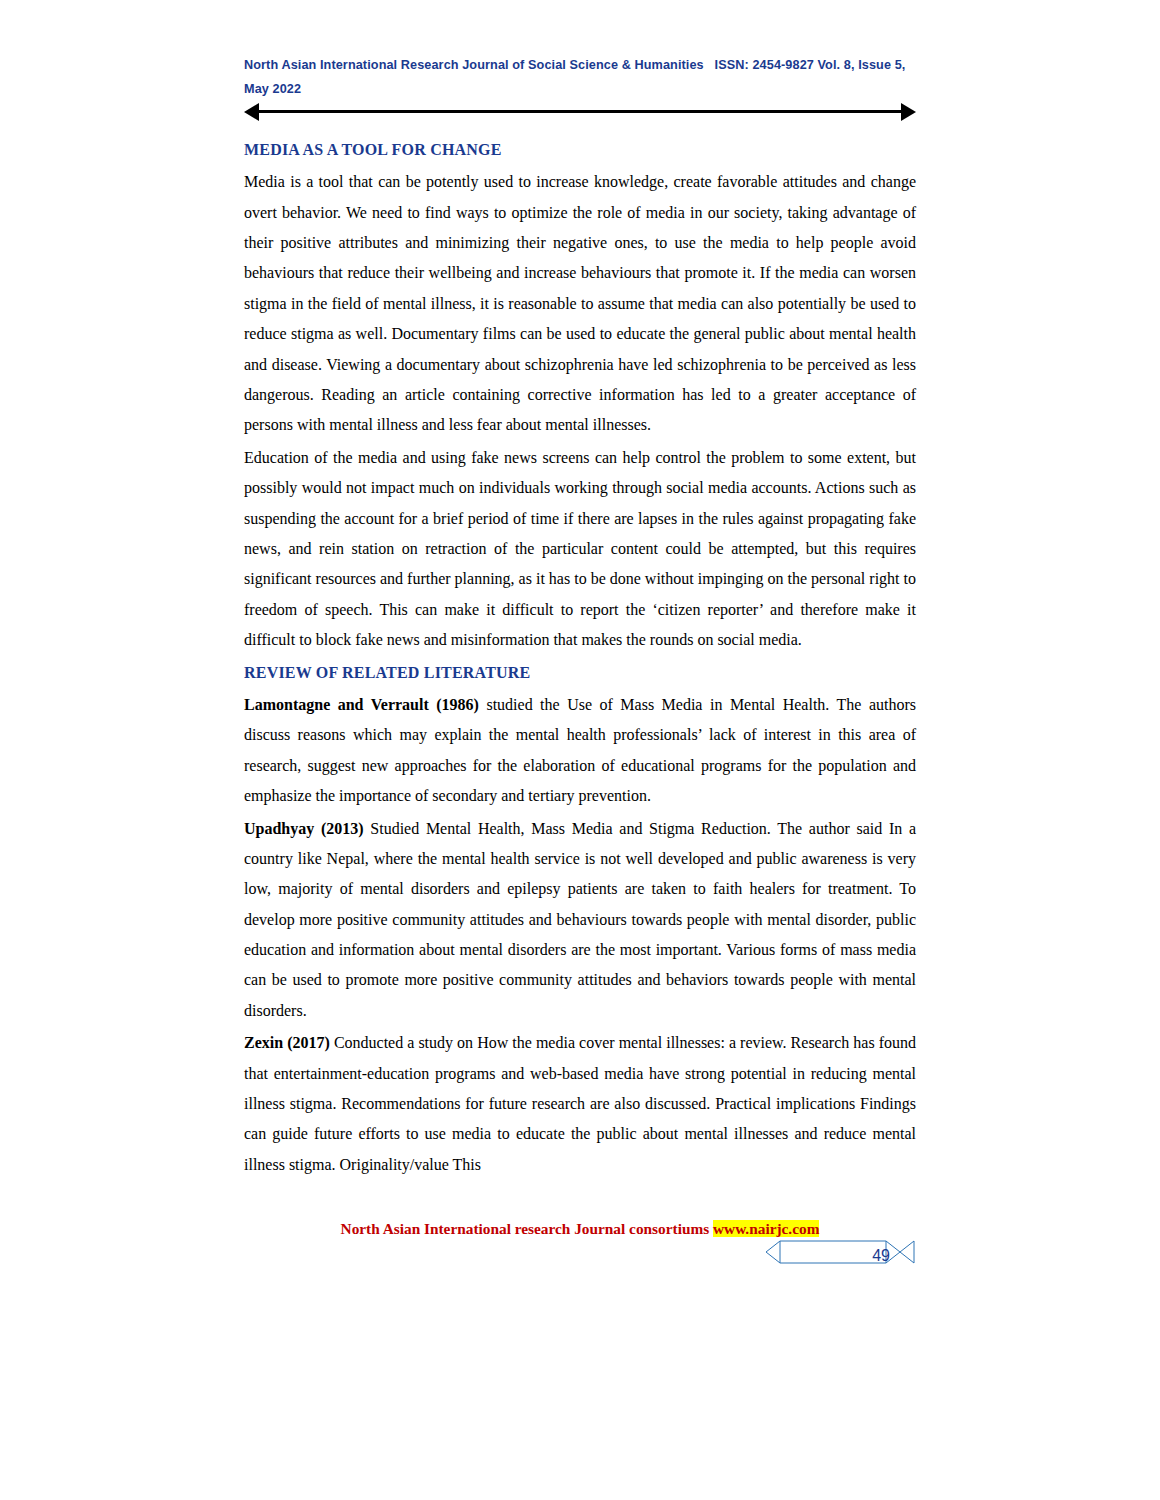North Asian International Research Journal of Social Science & Humanities ISSN: 2454-9827 Vol. 8, Issue 5, May 2022
MEDIA AS A TOOL FOR CHANGE
Media is a tool that can be potently used to increase knowledge, create favorable attitudes and change overt behavior. We need to find ways to optimize the role of media in our society, taking advantage of their positive attributes and minimizing their negative ones, to use the media to help people avoid behaviours that reduce their wellbeing and increase behaviours that promote it. If the media can worsen stigma in the field of mental illness, it is reasonable to assume that media can also potentially be used to reduce stigma as well. Documentary films can be used to educate the general public about mental health and disease. Viewing a documentary about schizophrenia have led schizophrenia to be perceived as less dangerous. Reading an article containing corrective information has led to a greater acceptance of persons with mental illness and less fear about mental illnesses.
Education of the media and using fake news screens can help control the problem to some extent, but possibly would not impact much on individuals working through social media accounts. Actions such as suspending the account for a brief period of time if there are lapses in the rules against propagating fake news, and rein station on retraction of the particular content could be attempted, but this requires significant resources and further planning, as it has to be done without impinging on the personal right to freedom of speech. This can make it difficult to report the ‘citizen reporter’ and therefore make it difficult to block fake news and misinformation that makes the rounds on social media.
REVIEW OF RELATED LITERATURE
Lamontagne and Verrault (1986) studied the Use of Mass Media in Mental Health. The authors discuss reasons which may explain the mental health professionals’ lack of interest in this area of research, suggest new approaches for the elaboration of educational programs for the population and emphasize the importance of secondary and tertiary prevention.
Upadhyay (2013) Studied Mental Health, Mass Media and Stigma Reduction. The author said In a country like Nepal, where the mental health service is not well developed and public awareness is very low, majority of mental disorders and epilepsy patients are taken to faith healers for treatment. To develop more positive community attitudes and behaviours towards people with mental disorder, public education and information about mental disorders are the most important. Various forms of mass media can be used to promote more positive community attitudes and behaviors towards people with mental disorders.
Zexin (2017) Conducted a study on How the media cover mental illnesses: a review. Research has found that entertainment-education programs and web-based media have strong potential in reducing mental illness stigma. Recommendations for future research are also discussed. Practical implications Findings can guide future efforts to use media to educate the public about mental illnesses and reduce mental illness stigma. Originality/value This
North Asian International research Journal consortiums www.nairjc.com
49